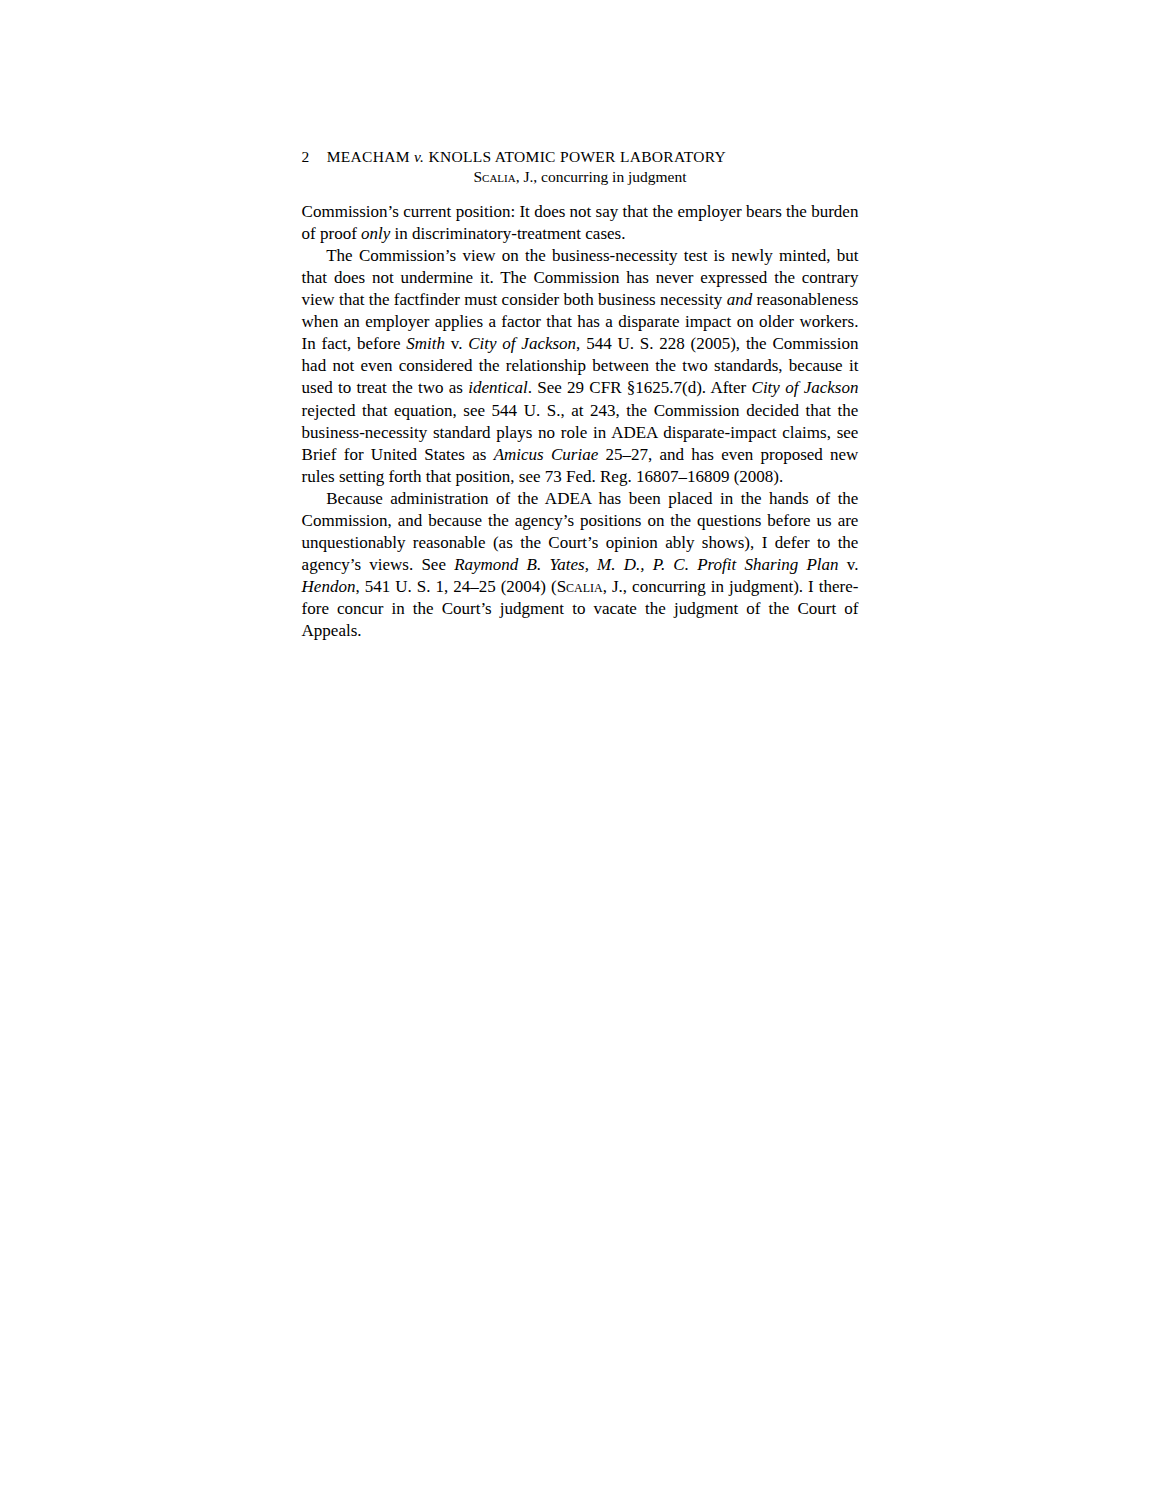2 MEACHAM v. KNOLLS ATOMIC POWER LABORATORY
Scalia, J., concurring in judgment
Commission’s current position: It does not say that the employer bears the burden of proof only in discriminatory-treatment cases.
The Commission’s view on the business-necessity test is newly minted, but that does not undermine it. The Commission has never expressed the contrary view that the factfinder must consider both business necessity and reasonableness when an employer applies a factor that has a disparate impact on older workers. In fact, before Smith v. City of Jackson, 544 U. S. 228 (2005), the Commission had not even considered the relationship between the two standards, because it used to treat the two as identical. See 29 CFR §1625.7(d). After City of Jackson rejected that equation, see 544 U. S., at 243, the Commission decided that the business-necessity standard plays no role in ADEA disparate-impact claims, see Brief for United States as Amicus Curiae 25–27, and has even proposed new rules setting forth that position, see 73 Fed. Reg. 16807–16809 (2008).
Because administration of the ADEA has been placed in the hands of the Commission, and because the agency’s positions on the questions before us are unquestionably reasonable (as the Court’s opinion ably shows), I defer to the agency’s views. See Raymond B. Yates, M. D., P. C. Profit Sharing Plan v. Hendon, 541 U. S. 1, 24–25 (2004) (Scalia, J., concurring in judgment). I therefore concur in the Court’s judgment to vacate the judgment of the Court of Appeals.